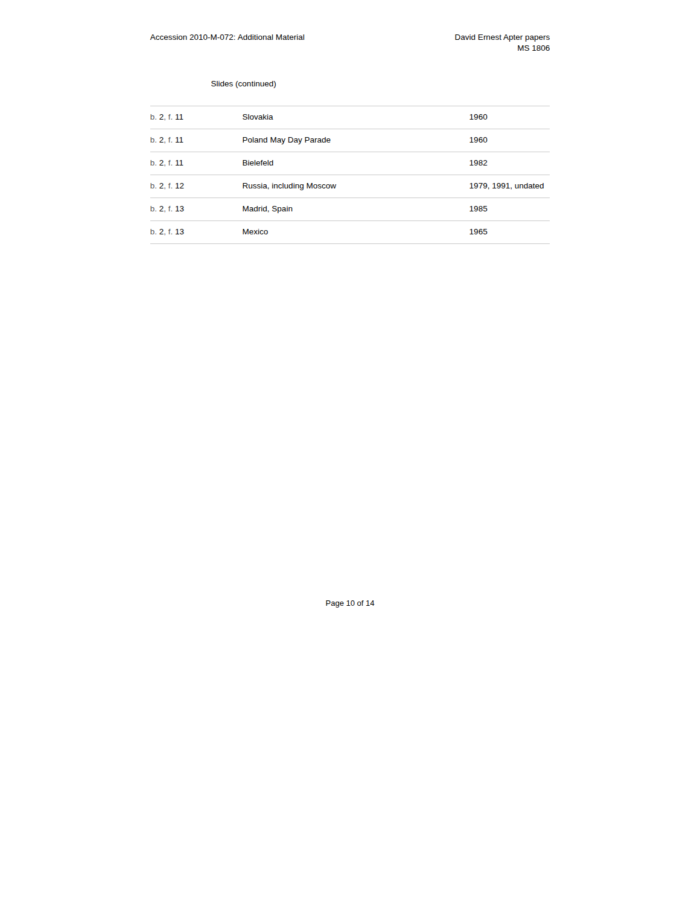Accession 2010-M-072: Additional Material
David Ernest Apter papers
MS 1806
Slides (continued)
| b. 2 , f. 11 | Slovakia | 1960 |
| b. 2 , f. 11 | Poland May Day Parade | 1960 |
| b. 2 , f. 11 | Bielefeld | 1982 |
| b. 2 , f. 12 | Russia, including Moscow | 1979, 1991, undated |
| b. 2 , f. 13 | Madrid, Spain | 1985 |
| b. 2 , f. 13 | Mexico | 1965 |
Page 10 of 14